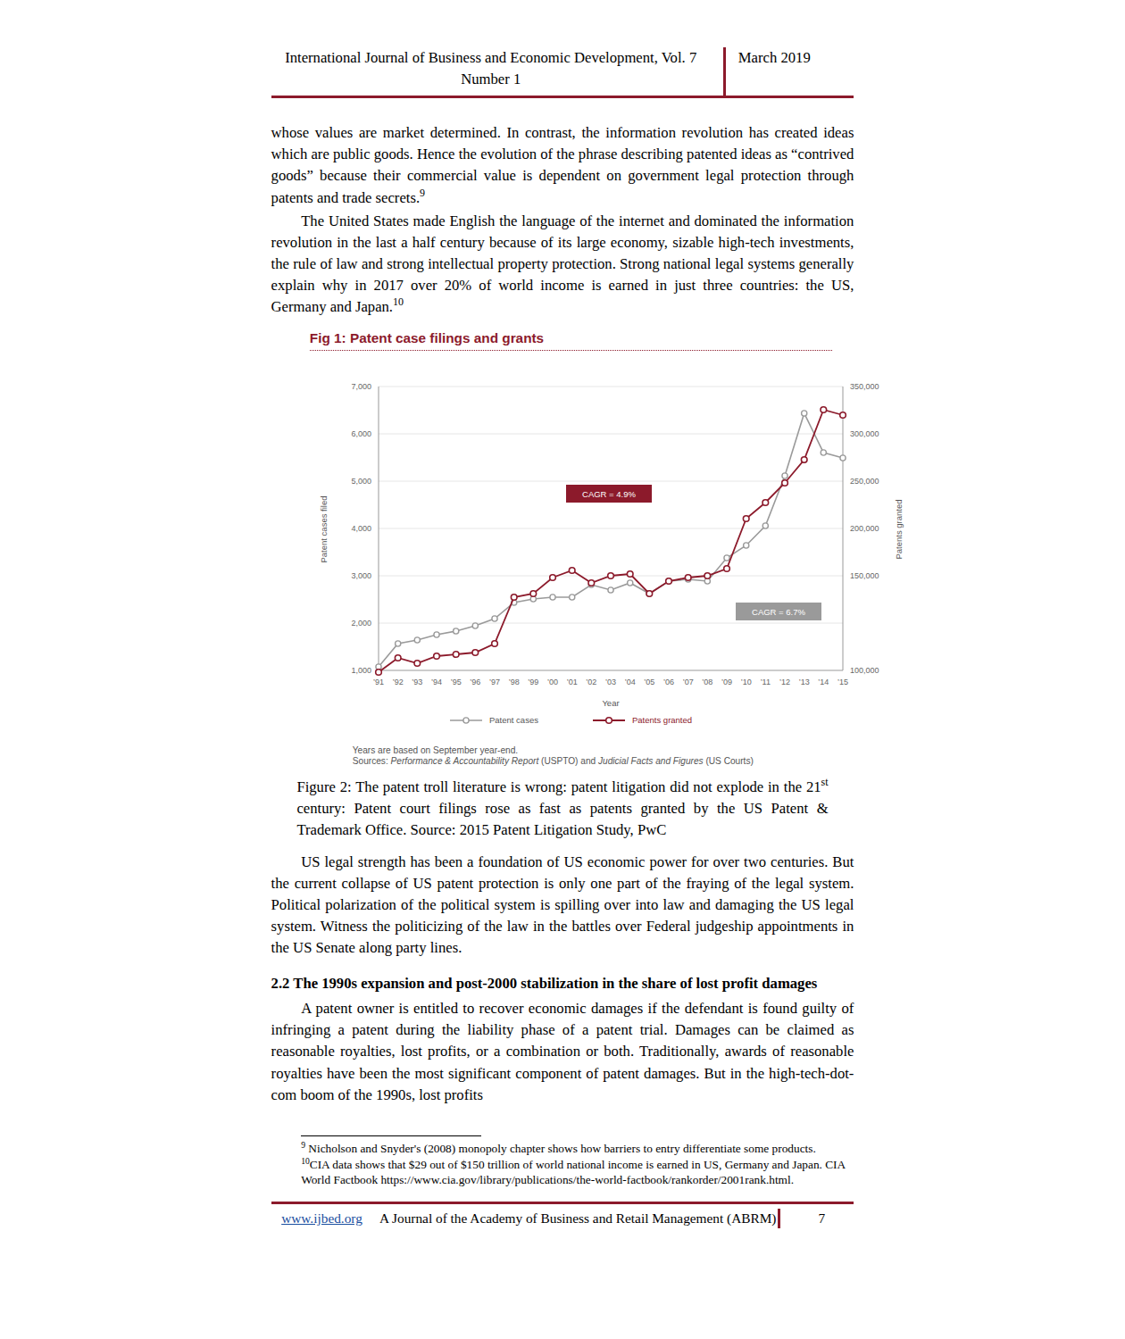International Journal of Business and Economic Development, Vol. 7 Number 1
March 2019
whose values are market determined. In contrast, the information revolution has created ideas which are public goods. Hence the evolution of the phrase describing patented ideas as “contrived goods” because their commercial value is dependent on government legal protection through patents and trade secrets.9
The United States made English the language of the internet and dominated the information revolution in the last a half century because of its large economy, sizable high-tech investments, the rule of law and strong intellectual property protection. Strong national legal systems generally explain why in 2017 over 20% of world income is earned in just three countries: the US, Germany and Japan.10
Fig 1: Patent case filings and grants
7,000 6,000 5,000 4,000 3,000 2,000 1,000 350,000 300,000 250,000 200,000 150,000 100,000 Patent cases filed Patents granted Year ’91 ’92 ’93 ’94 ’95 ’96 ’97 ’98 ’99 ’00 ’01 ’02 ’03 ’04 ’05 ’06 ’07 ’08 ’09 ’10 ’11 ’12 ’13 ’14 ’15 CAGR = 4.9% CAGR = 6.7% Patent cases Patents granted
Years are based on September year-end.
Sources: Performance & Accountability Report (USPTO) and Judicial Facts and Figures (US Courts)
Figure 2: The patent troll literature is wrong: patent litigation did not explode in the 21st century: Patent court filings rose as fast as patents granted by the US Patent & Trademark Office. Source: 2015 Patent Litigation Study, PwC
US legal strength has been a foundation of US economic power for over two centuries. But the current collapse of US patent protection is only one part of the fraying of the legal system. Political polarization of the political system is spilling over into law and damaging the US legal system. Witness the politicizing of the law in the battles over Federal judgeship appointments in the US Senate along party lines.
2.2 The 1990s expansion and post-2000 stabilization in the share of lost profit damages
A patent owner is entitled to recover economic damages if the defendant is found guilty of infringing a patent during the liability phase of a patent trial. Damages can be claimed as reasonable royalties, lost profits, or a combination or both. Traditionally, awards of reasonable royalties have been the most significant component of patent damages. But in the high-tech-dot-com boom of the 1990s, lost profits
9 Nicholson and Snyder's (2008) monopoly chapter shows how barriers to entry differentiate some products.
10CIA data shows that $29 out of $150 trillion of world national income is earned in US, Germany and Japan. CIA World Factbook https://www.cia.gov/library/publications/the-world-factbook/rankorder/2001rank.html.
www.ijbed.org A Journal of the Academy of Business and Retail Management (ABRM)
7